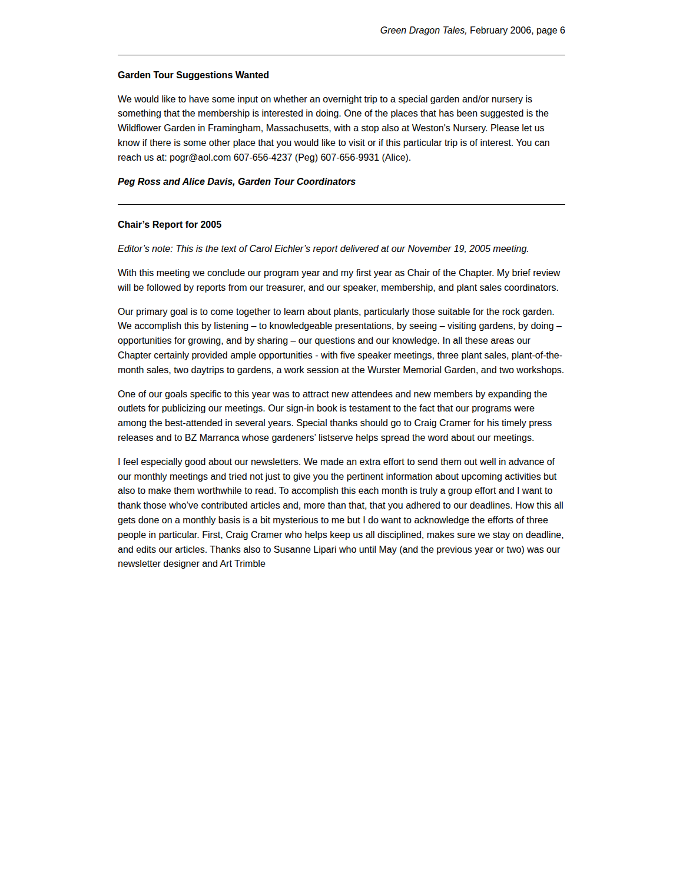Green Dragon Tales, February 2006, page 6
Garden Tour Suggestions Wanted
We would like to have some input on whether an overnight trip to a special garden and/or nursery is something that the membership is interested in doing. One of the places that has been suggested is the Wildflower Garden in Framingham, Massachusetts, with a stop also at Weston's Nursery. Please let us know if there is some other place that you would like to visit or if this particular trip is of interest. You can reach us at: pogr@aol.com 607-656-4237 (Peg) 607-656-9931 (Alice).
Peg Ross and Alice Davis, Garden Tour Coordinators
Chair’s Report for 2005
Editor’s note: This is the text of Carol Eichler’s report delivered at our November 19, 2005 meeting.
With this meeting we conclude our program year and my first year as Chair of the Chapter. My brief review will be followed by reports from our treasurer, and our speaker, membership, and plant sales coordinators.
Our primary goal is to come together to learn about plants, particularly those suitable for the rock garden. We accomplish this by listening – to knowledgeable presentations, by seeing – visiting gardens, by doing – opportunities for growing, and by sharing – our questions and our knowledge. In all these areas our Chapter certainly provided ample opportunities - with five speaker meetings, three plant sales, plant-of-the-month sales, two daytrips to gardens, a work session at the Wurster Memorial Garden, and two workshops.
One of our goals specific to this year was to attract new attendees and new members by expanding the outlets for publicizing our meetings. Our sign-in book is testament to the fact that our programs were among the best-attended in several years. Special thanks should go to Craig Cramer for his timely press releases and to BZ Marranca whose gardeners’ listserve helps spread the word about our meetings.
I feel especially good about our newsletters. We made an extra effort to send them out well in advance of our monthly meetings and tried not just to give you the pertinent information about upcoming activities but also to make them worthwhile to read. To accomplish this each month is truly a group effort and I want to thank those who’ve contributed articles and, more than that, that you adhered to our deadlines. How this all gets done on a monthly basis is a bit mysterious to me but I do want to acknowledge the efforts of three people in particular. First, Craig Cramer who helps keep us all disciplined, makes sure we stay on deadline, and edits our articles. Thanks also to Susanne Lipari who until May (and the previous year or two) was our newsletter designer and Art Trimble